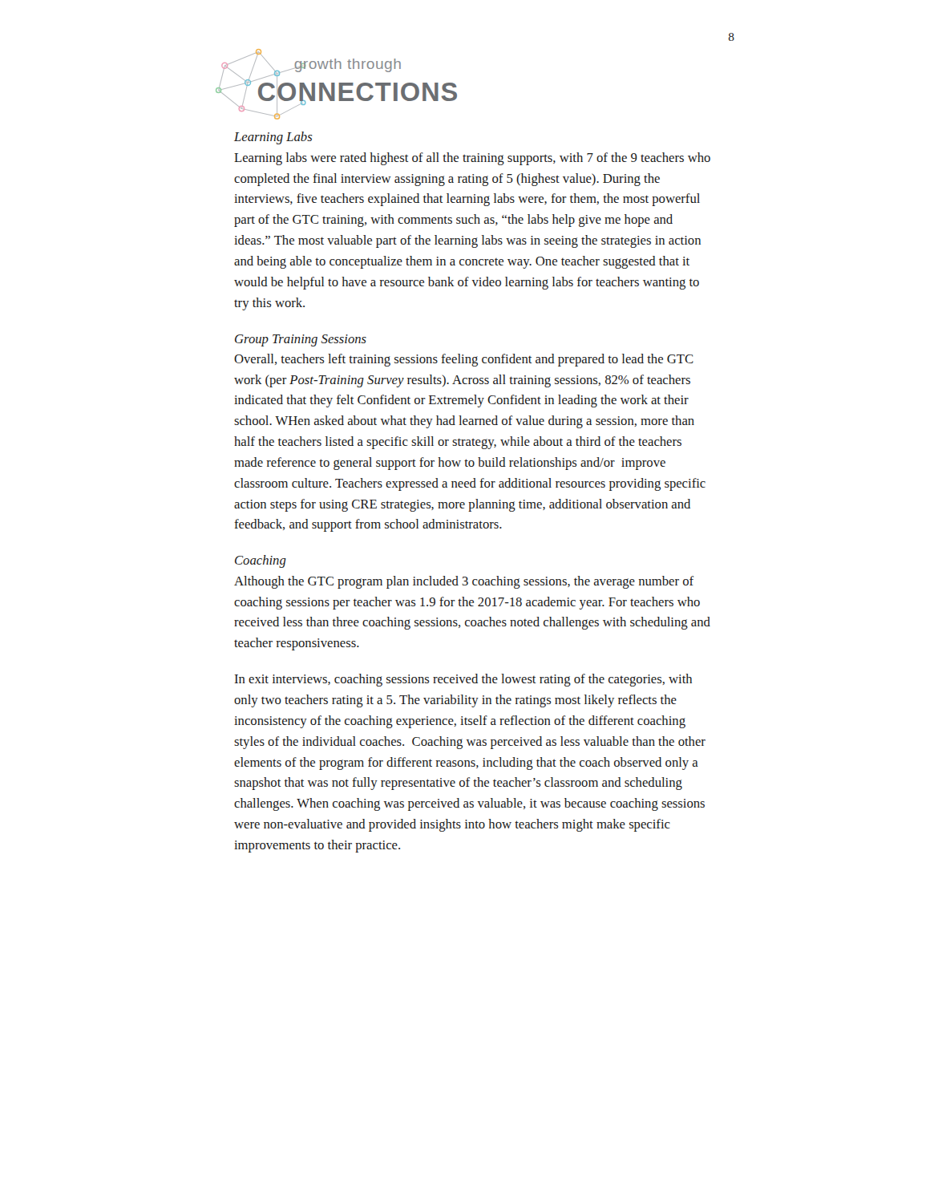8
growth through CONNECTIONS
Learning Labs
Learning labs were rated highest of all the training supports, with 7 of the 9 teachers who completed the final interview assigning a rating of 5 (highest value). During the interviews, five teachers explained that learning labs were, for them, the most powerful part of the GTC training, with comments such as, “the labs help give me hope and ideas.” The most valuable part of the learning labs was in seeing the strategies in action and being able to conceptualize them in a concrete way. One teacher suggested that it would be helpful to have a resource bank of video learning labs for teachers wanting to try this work.
Group Training Sessions
Overall, teachers left training sessions feeling confident and prepared to lead the GTC work (per Post-Training Survey results). Across all training sessions, 82% of teachers indicated that they felt Confident or Extremely Confident in leading the work at their school. WHen asked about what they had learned of value during a session, more than half the teachers listed a specific skill or strategy, while about a third of the teachers made reference to general support for how to build relationships and/or improve classroom culture. Teachers expressed a need for additional resources providing specific action steps for using CRE strategies, more planning time, additional observation and feedback, and support from school administrators.
Coaching
Although the GTC program plan included 3 coaching sessions, the average number of coaching sessions per teacher was 1.9 for the 2017-18 academic year. For teachers who received less than three coaching sessions, coaches noted challenges with scheduling and teacher responsiveness.
In exit interviews, coaching sessions received the lowest rating of the categories, with only two teachers rating it a 5. The variability in the ratings most likely reflects the inconsistency of the coaching experience, itself a reflection of the different coaching styles of the individual coaches. Coaching was perceived as less valuable than the other elements of the program for different reasons, including that the coach observed only a snapshot that was not fully representative of the teacher’s classroom and scheduling challenges. When coaching was perceived as valuable, it was because coaching sessions were non-evaluative and provided insights into how teachers might make specific improvements to their practice.